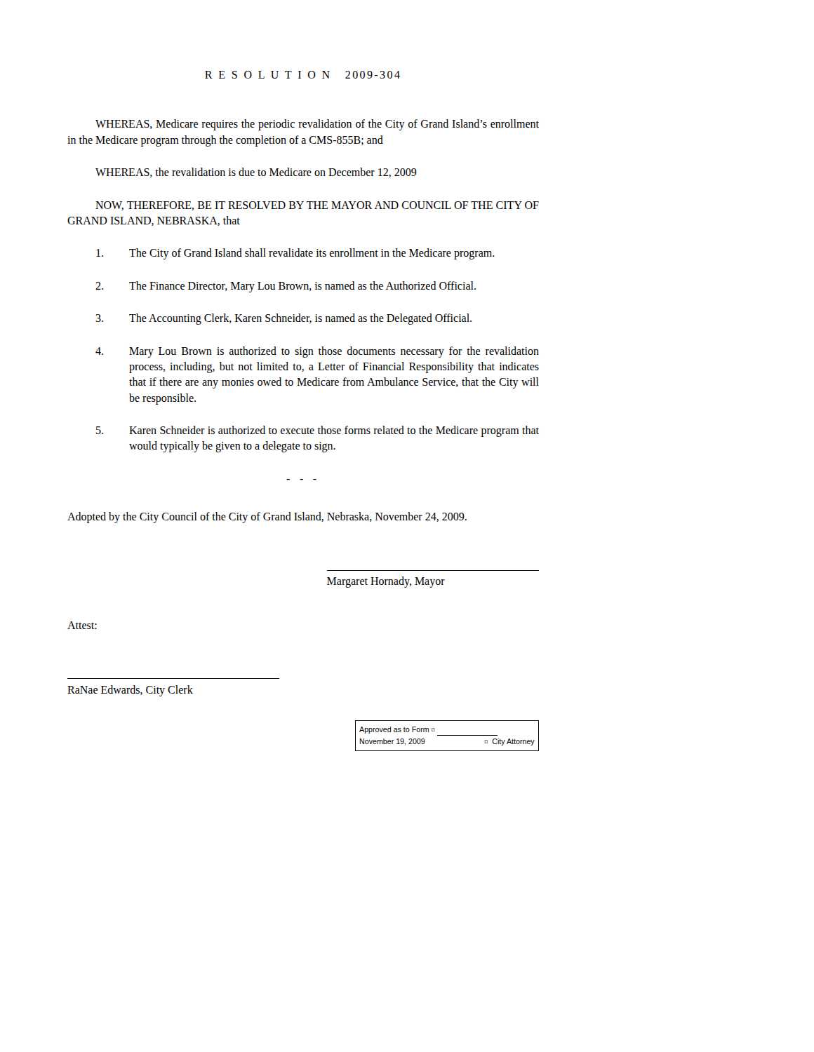R E S O L U T I O N 2009-304
WHEREAS, Medicare requires the periodic revalidation of the City of Grand Island’s enrollment in the Medicare program through the completion of a CMS-855B; and
WHEREAS, the revalidation is due to Medicare on December 12, 2009
NOW, THEREFORE, BE IT RESOLVED BY THE MAYOR AND COUNCIL OF THE CITY OF GRAND ISLAND, NEBRASKA, that
The City of Grand Island shall revalidate its enrollment in the Medicare program.
The Finance Director, Mary Lou Brown, is named as the Authorized Official.
The Accounting Clerk, Karen Schneider, is named as the Delegated Official.
Mary Lou Brown is authorized to sign those documents necessary for the revalidation process, including, but not limited to, a Letter of Financial Responsibility that indicates that if there are any monies owed to Medicare from Ambulance Service, that the City will be responsible.
Karen Schneider is authorized to execute those forms related to the Medicare program that would typically be given to a delegate to sign.
- - -
Adopted by the City Council of the City of Grand Island, Nebraska, November 24, 2009.
Margaret Hornady, Mayor
Attest:
RaNae Edwards, City Clerk
Approved as to Form ¤
November 19, 2009 ¤ City Attorney